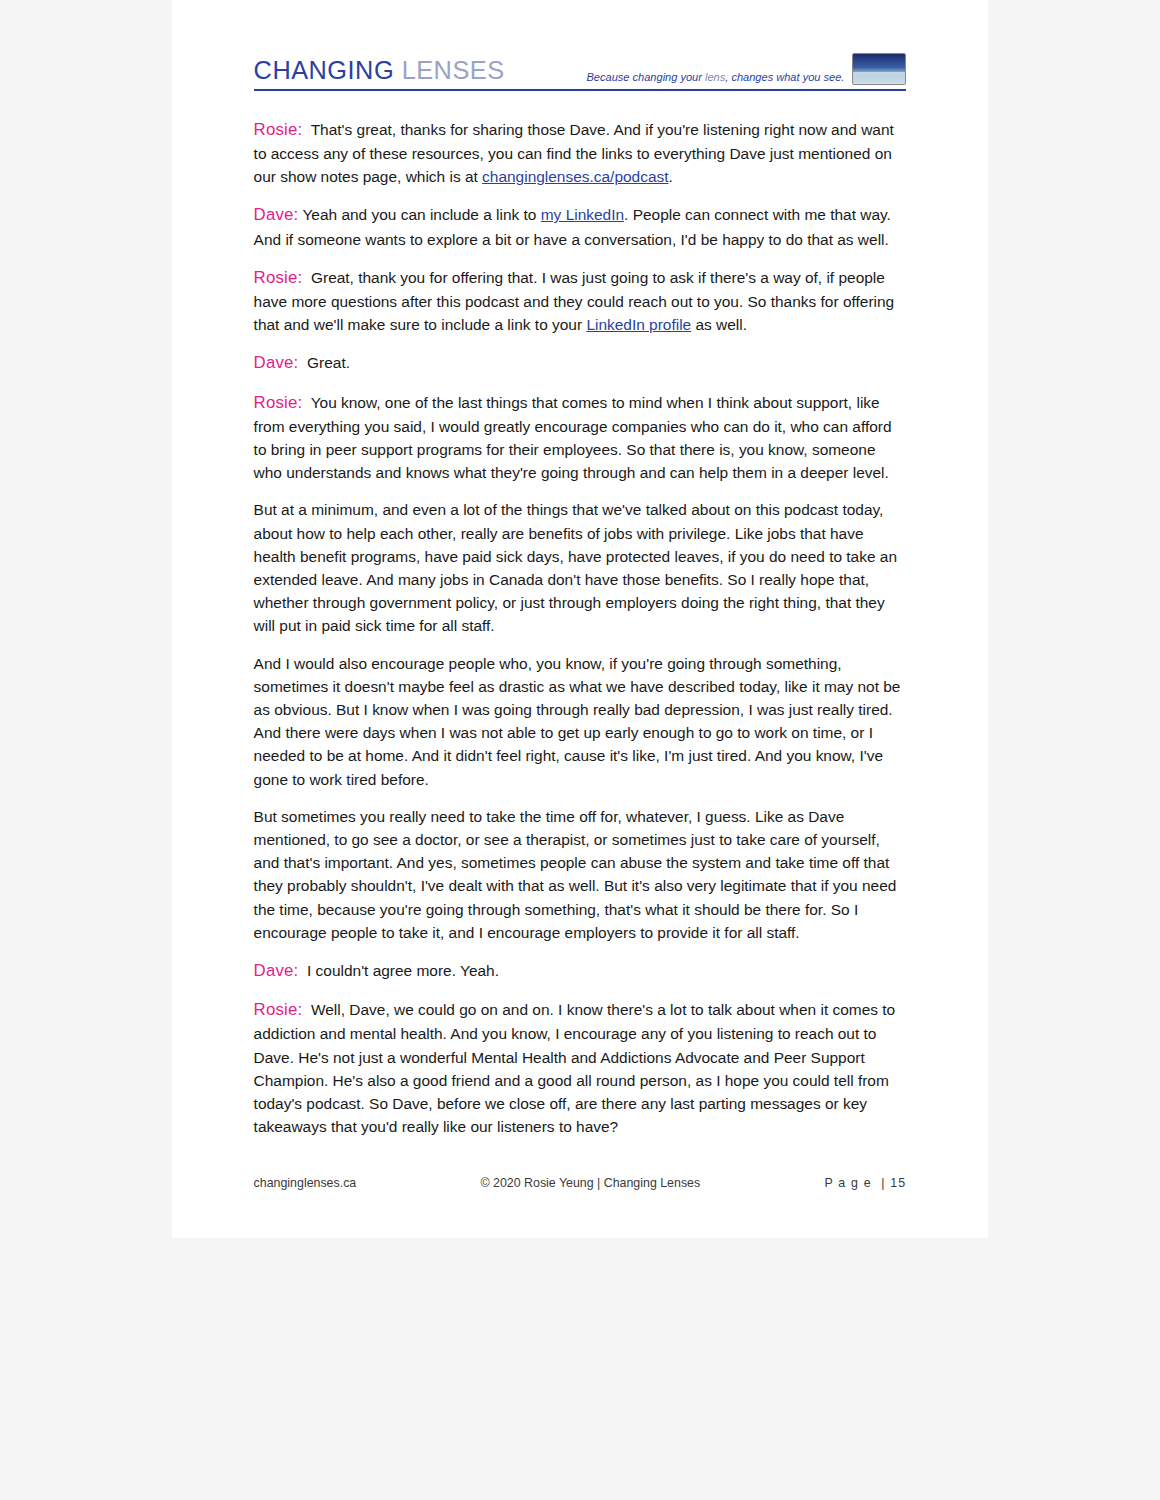CHANGING LENSES
Because changing your lens, changes what you see.
Rosie: That's great, thanks for sharing those Dave. And if you're listening right now and want to access any of these resources, you can find the links to everything Dave just mentioned on our show notes page, which is at changinglenses.ca/podcast.
Dave: Yeah and you can include a link to my LinkedIn. People can connect with me that way. And if someone wants to explore a bit or have a conversation, I'd be happy to do that as well.
Rosie: Great, thank you for offering that. I was just going to ask if there's a way of, if people have more questions after this podcast and they could reach out to you. So thanks for offering that and we'll make sure to include a link to your LinkedIn profile as well.
Dave: Great.
Rosie: You know, one of the last things that comes to mind when I think about support, like from everything you said, I would greatly encourage companies who can do it, who can afford to bring in peer support programs for their employees. So that there is, you know, someone who understands and knows what they're going through and can help them in a deeper level.
But at a minimum, and even a lot of the things that we've talked about on this podcast today, about how to help each other, really are benefits of jobs with privilege. Like jobs that have health benefit programs, have paid sick days, have protected leaves, if you do need to take an extended leave. And many jobs in Canada don't have those benefits. So I really hope that, whether through government policy, or just through employers doing the right thing, that they will put in paid sick time for all staff.
And I would also encourage people who, you know, if you're going through something, sometimes it doesn't maybe feel as drastic as what we have described today, like it may not be as obvious. But I know when I was going through really bad depression, I was just really tired. And there were days when I was not able to get up early enough to go to work on time, or I needed to be at home. And it didn't feel right, cause it's like, I'm just tired. And you know, I've gone to work tired before.
But sometimes you really need to take the time off for, whatever, I guess. Like as Dave mentioned, to go see a doctor, or see a therapist, or sometimes just to take care of yourself, and that's important. And yes, sometimes people can abuse the system and take time off that they probably shouldn't, I've dealt with that as well. But it's also very legitimate that if you need the time, because you're going through something, that's what it should be there for. So I encourage people to take it, and I encourage employers to provide it for all staff.
Dave: I couldn't agree more. Yeah.
Rosie: Well, Dave, we could go on and on. I know there's a lot to talk about when it comes to addiction and mental health. And you know, I encourage any of you listening to reach out to Dave. He's not just a wonderful Mental Health and Addictions Advocate and Peer Support Champion. He's also a good friend and a good all round person, as I hope you could tell from today's podcast. So Dave, before we close off, are there any last parting messages or key takeaways that you'd really like our listeners to have?
changinglenses.ca © 2020 Rosie Yeung | Changing Lenses P a g e | 15